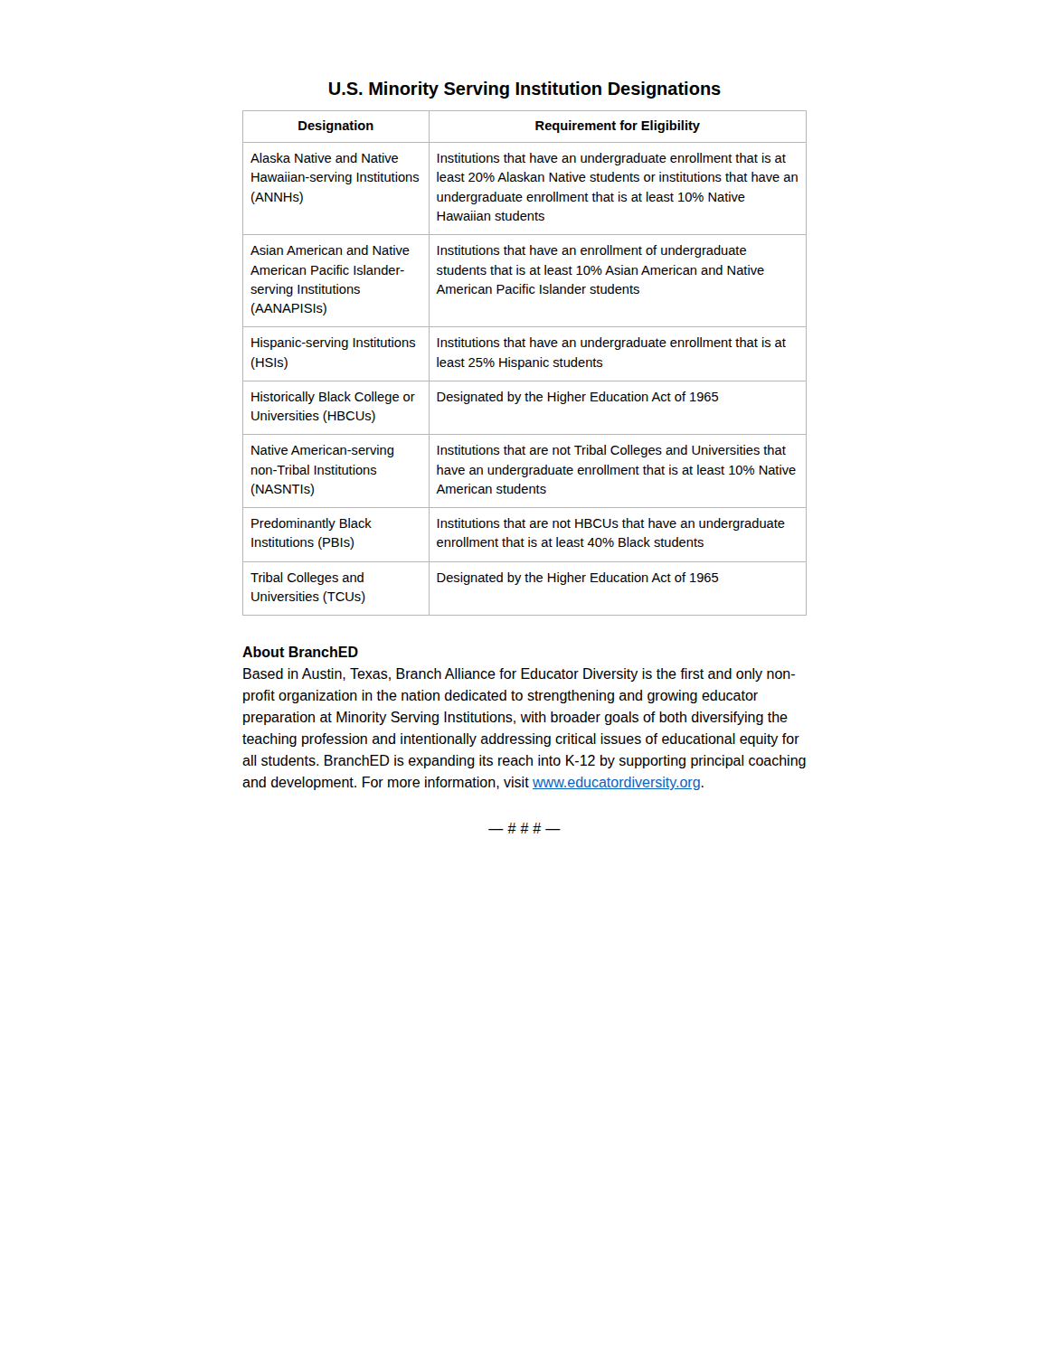U.S. Minority Serving Institution Designations
| Designation | Requirement for Eligibility |
| --- | --- |
| Alaska Native and Native Hawaiian-serving Institutions (ANNHs) | Institutions that have an undergraduate enrollment that is at least 20% Alaskan Native students or institutions that have an undergraduate enrollment that is at least 10% Native Hawaiian students |
| Asian American and Native American Pacific Islander-serving Institutions (AANAPISIs) | Institutions that have an enrollment of undergraduate students that is at least 10% Asian American and Native American Pacific Islander students |
| Hispanic-serving Institutions (HSIs) | Institutions that have an undergraduate enrollment that is at least 25% Hispanic students |
| Historically Black College or Universities (HBCUs) | Designated by the Higher Education Act of 1965 |
| Native American-serving non-Tribal Institutions (NASNTIs) | Institutions that are not Tribal Colleges and Universities that have an undergraduate enrollment that is at least 10% Native American students |
| Predominantly Black Institutions (PBIs) | Institutions that are not HBCUs that have an undergraduate enrollment that is at least 40% Black students |
| Tribal Colleges and Universities (TCUs) | Designated by the Higher Education Act of 1965 |
About BranchED
Based in Austin, Texas, Branch Alliance for Educator Diversity is the first and only non-profit organization in the nation dedicated to strengthening and growing educator preparation at Minority Serving Institutions, with broader goals of both diversifying the teaching profession and intentionally addressing critical issues of educational equity for all students. BranchED is expanding its reach into K-12 by supporting principal coaching and development. For more information, visit www.educatordiversity.org.
— # # # —